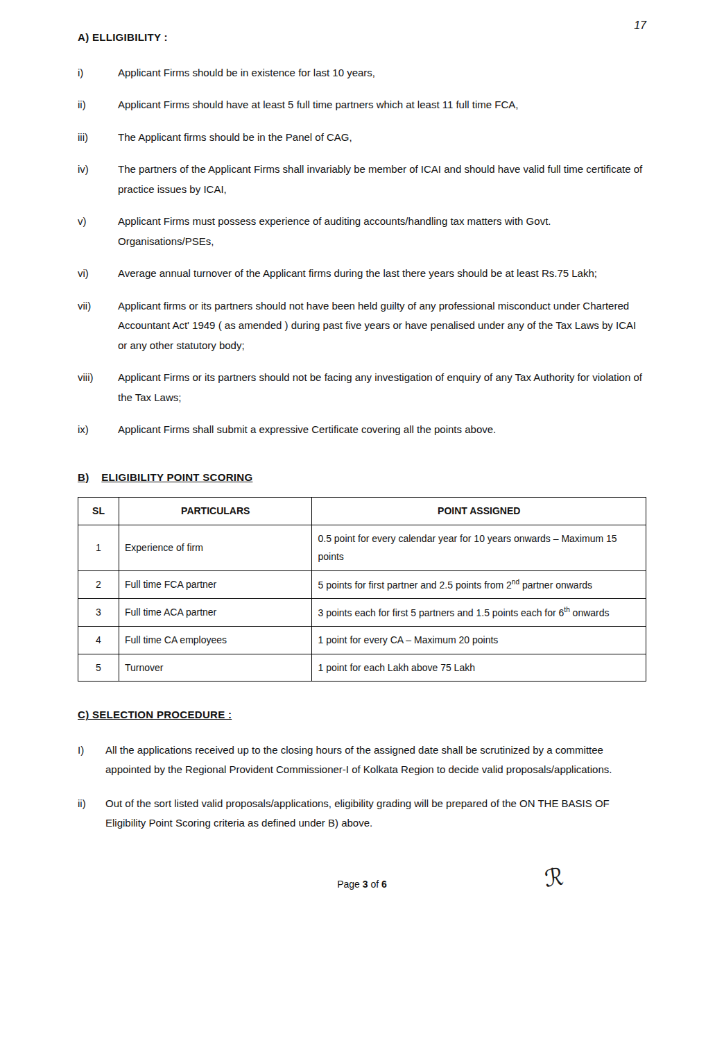17
A) ELLIGIBILITY :
i) Applicant Firms should be in existence for last 10 years,
ii) Applicant Firms should have at least 5 full time partners which at least 11 full time FCA,
iii) The Applicant firms should be in the Panel of CAG,
iv) The partners of the Applicant Firms shall invariably be member of ICAI and should have valid full time certificate of practice issues by ICAI,
v) Applicant Firms must possess experience of auditing accounts/handling tax matters with Govt. Organisations/PSEs,
vi) Average annual turnover of the Applicant firms during the last there years should be at least Rs.75 Lakh;
vii) Applicant firms or its partners should not have been held guilty of any professional misconduct under Chartered Accountant Act' 1949 ( as amended ) during past five years or have penalised under any of the Tax Laws by ICAI or any other statutory body;
viii) Applicant Firms or its partners should not be facing any investigation of enquiry of any Tax Authority for violation of the Tax Laws;
ix) Applicant Firms shall submit a expressive Certificate covering all the points above.
B) ELIGIBILITY POINT SCORING
| SL | PARTICULARS | POINT ASSIGNED |
| --- | --- | --- |
| 1 | Experience of firm | 0.5 point for every calendar year for 10 years onwards – Maximum 15 points |
| 2 | Full time FCA partner | 5 points for first partner and 2.5 points from 2 nd partner onwards |
| 3 | Full time ACA partner | 3 points each for first 5 partners and 1.5 points each for 6 th onwards |
| 4 | Full time CA employees | 1 point for every CA – Maximum 20 points |
| 5 | Turnover | 1 point for each Lakh above 75 Lakh |
C) SELECTION PROCEDURE :
I) All the applications received up to the closing hours of the assigned date shall be scrutinized by a committee appointed by the Regional Provident Commissioner-I of Kolkata Region to decide valid proposals/applications.
ii) Out of the sort listed valid proposals/applications, eligibility grading will be prepared of the ON THE BASIS OF Eligibility Point Scoring criteria as defined under B) above.
Page 3 of 6 ℛ